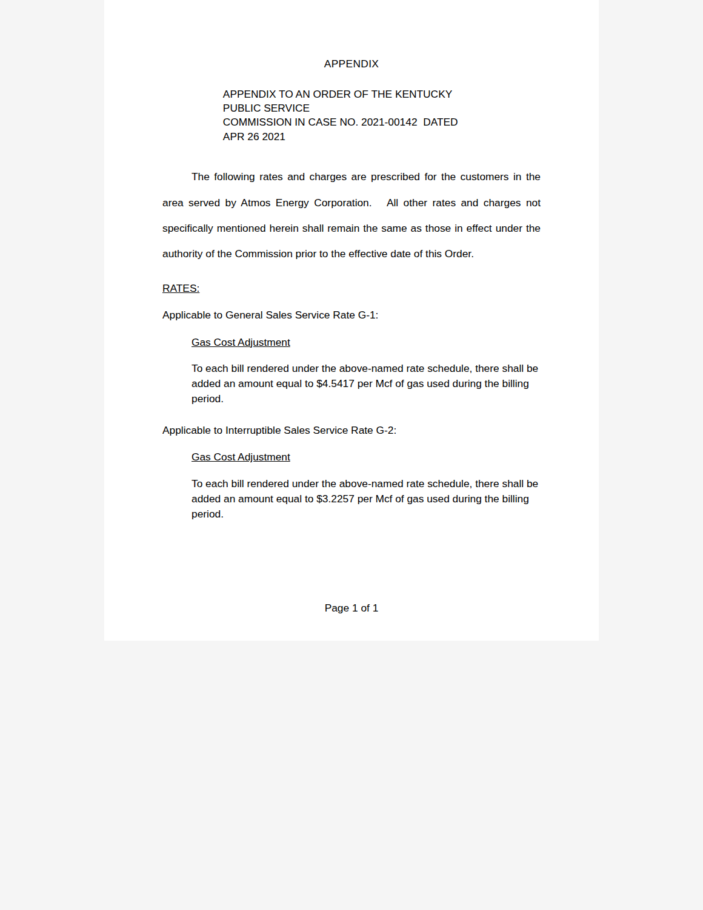APPENDIX
APPENDIX TO AN ORDER OF THE KENTUCKY PUBLIC SERVICE
COMMISSION IN CASE NO. 2021-00142 DATED APR 26 2021
The following rates and charges are prescribed for the customers in the area served by Atmos Energy Corporation. All other rates and charges not specifically mentioned herein shall remain the same as those in effect under the authority of the Commission prior to the effective date of this Order.
RATES:
Applicable to General Sales Service Rate G-1:
Gas Cost Adjustment
To each bill rendered under the above-named rate schedule, there shall be added an amount equal to $4.5417 per Mcf of gas used during the billing period.
Applicable to Interruptible Sales Service Rate G-2:
Gas Cost Adjustment
To each bill rendered under the above-named rate schedule, there shall be added an amount equal to $3.2257 per Mcf of gas used during the billing period.
Page 1 of 1